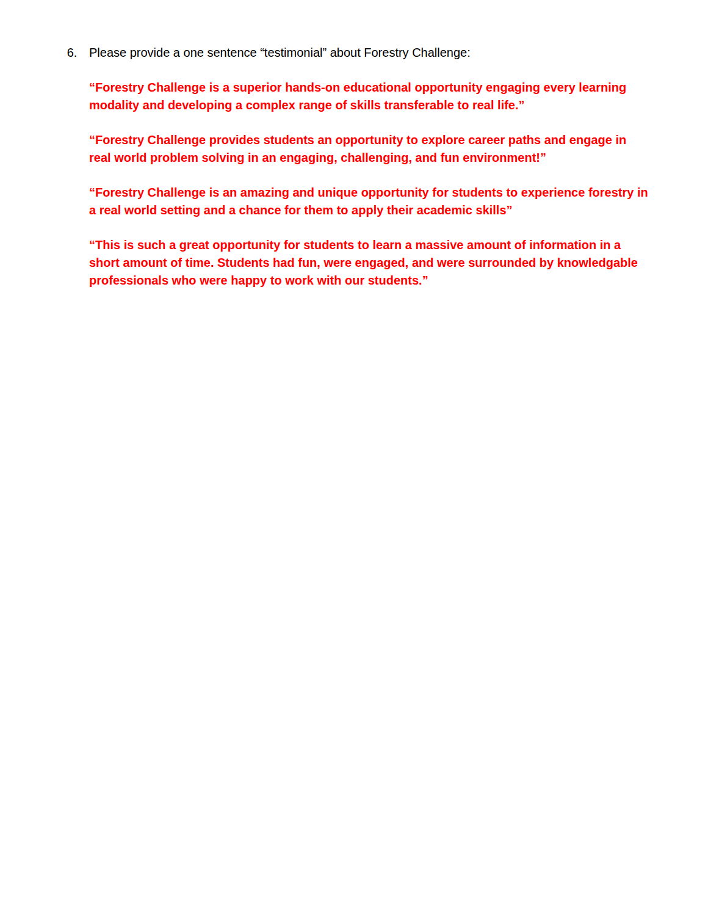Please provide a one sentence “testimonial” about Forestry Challenge:
“Forestry Challenge is a superior hands-on educational opportunity engaging every learning modality and developing a complex range of skills transferable to real life.”
“Forestry Challenge provides students an opportunity to explore career paths and engage in real world problem solving in an engaging, challenging, and fun environment!”
“Forestry Challenge is an amazing and unique opportunity for students to experience forestry in a real world setting and a chance for them to apply their academic skills”
“This is such a great opportunity for students to learn a massive amount of information in a short amount of time. Students had fun, were engaged, and were surrounded by knowledgable professionals who were happy to work with our students.”